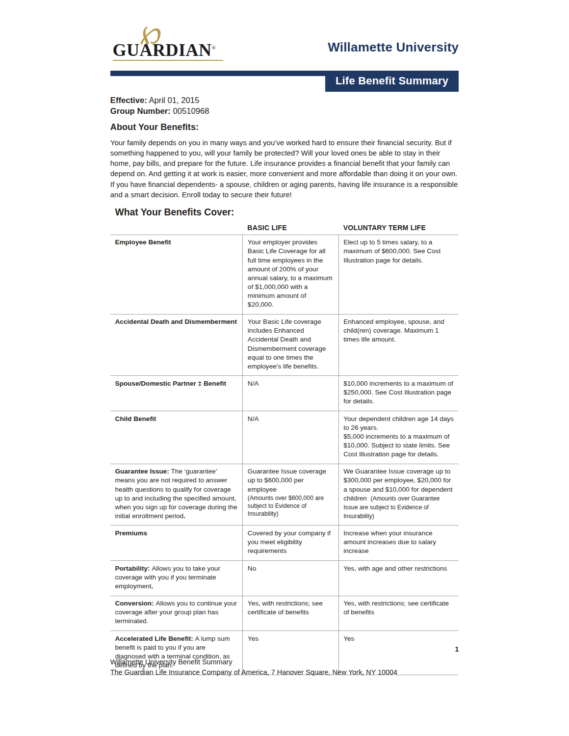℘
GUARDIAN®
Willamette University
Life Benefit Summary
Effective: April 01, 2015
Group Number: 00510968
About Your Benefits:
Your family depends on you in many ways and you’ve worked hard to ensure their financial security. But if something happened to you, will your family be protected? Will your loved ones be able to stay in their home, pay bills, and prepare for the future. Life insurance provides a financial benefit that your family can depend on. And getting it at work is easier, more convenient and more affordable than doing it on your own. If you have financial dependents- a spouse, children or aging parents, having life insurance is a responsible and a smart decision. Enroll today to secure their future!
What Your Benefits Cover:
| | BASIC LIFE | VOLUNTARY TERM LIFE |
| --- | --- | --- |
| Employee Benefit | Your employer provides Basic Life Coverage for all full time employees in the amount of 200% of your annual salary, to a maximum of $1,000,000 with a minimum amount of $20,000. | Elect up to 5 times salary, to a maximum of $600,000. See Cost Illustration page for details. |
| Accidental Death and Dismemberment | Your Basic Life coverage includes Enhanced Accidental Death and Dismemberment coverage equal to one times the employee's life benefits. | Enhanced employee, spouse, and child(ren) coverage. Maximum 1 times life amount. |
| Spouse/Domestic Partner ‡ Benefit | N/A | $10,000 increments to a maximum of $250,000. See Cost Illustration page for details. |
| Child Benefit | N/A | Your dependent children age 14 days to 26 years. $5,000 increments to a maximum of $10,000. Subject to state limits. See Cost Illustration page for details. |
| Guarantee Issue: The ‘guarantee’ means you are not required to answer health questions to qualify for coverage up to and including the specified amount, when you sign up for coverage during the initial enrollment period . | Guarantee Issue coverage up to $600,000 per employee (Amounts over $600,000 are subject to Evidence of Insurability) | We Guarantee Issue coverage up to $300,000 per employee, $20,000 for a spouse and $10,000 for dependent children (Amounts over Guarantee Issue are subject to Evidence of Insurability) |
| Premiums | Covered by your company if you meet eligibility requirements | Increase when your insurance amount increases due to salary increase |
| Portability: Allows you to take your coverage with you if you terminate employment . | No | Yes, with age and other restrictions |
| Conversion: Allows you to continue your coverage after your group plan has terminated. | Yes, with restrictions; see certificate of benefits | Yes, with restrictions; see certificate of benefits |
| Accelerated Life Benefit: A lump sum benefit is paid to you if you are diagnosed with a terminal condition, as defined by the plan. | Yes | Yes |
1
Willamette University Benefit Summary
The Guardian Life Insurance Company of America, 7 Hanover Square, New York, NY 10004